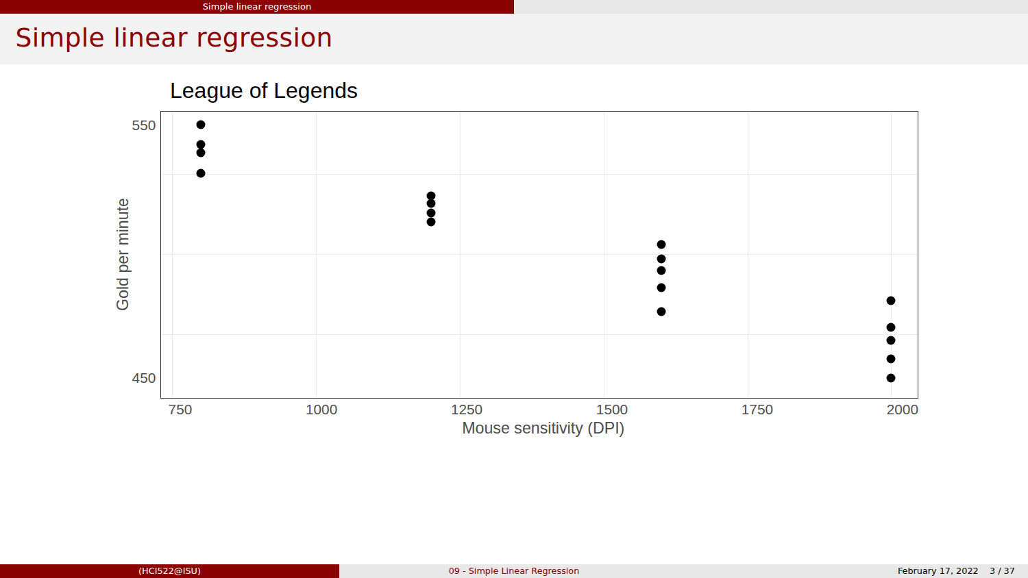Simple linear regression
Simple linear regression
League of Legends
Gold per minute
550 450
75010001250150017502000
Mouse sensitivity (DPI)
(HCI522@ISU)
09 - Simple Linear Regression
February 17, 2022 3 / 37